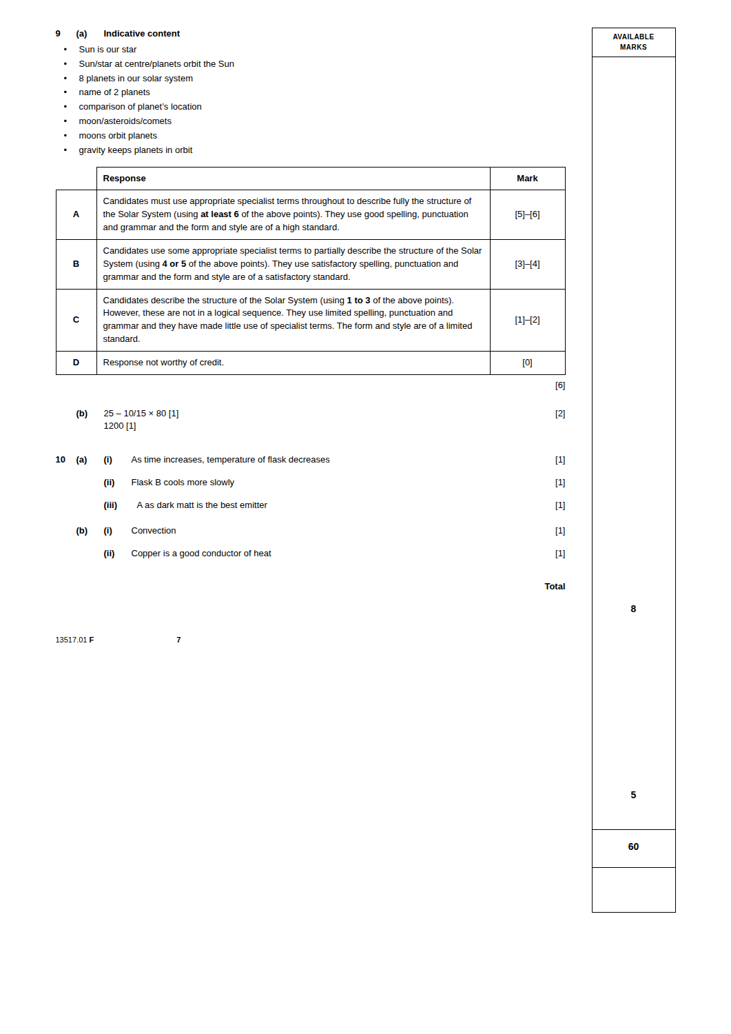AVAILABLE
MARKS
8
5
60
9
(a)
Indicative content
Sun is our star
Sun/star at centre/planets orbit the Sun
8 planets in our solar system
name of 2 planets
comparison of planet’s location
moon/asteroids/comets
moons orbit planets
gravity keeps planets in orbit
| | Response | Mark |
| --- | --- | --- |
| A | Candidates must use appropriate specialist terms throughout to describe fully the structure of the Solar System (using at least 6 of the above points). They use good spelling, punctuation and grammar and the form and style are of a high standard. | [5]–[6] |
| B | Candidates use some appropriate specialist terms to partially describe the structure of the Solar System (using 4 or 5 of the above points). They use satisfactory spelling, punctuation and grammar and the form and style are of a satisfactory standard. | [3]–[4] |
| C | Candidates describe the structure of the Solar System (using 1 to 3 of the above points). However, these are not in a logical sequence. They use limited spelling, punctuation and grammar and they have made little use of specialist terms. The form and style are of a limited standard. | [1]–[2] |
| D | Response not worthy of credit. | [0] |
[6]
(b)
25 – 10/15 × 80 [1]
1200 [1]
[2]
10
(a)
(i)
As time increases, temperature of flask decreases
[1]
(ii)
Flask B cools more slowly
[1]
(iii)
A as dark matt is the best emitter
[1]
(b)
(i)
Convection
[1]
(ii)
Copper is a good conductor of heat
[1]
Total
13517.01 F 7